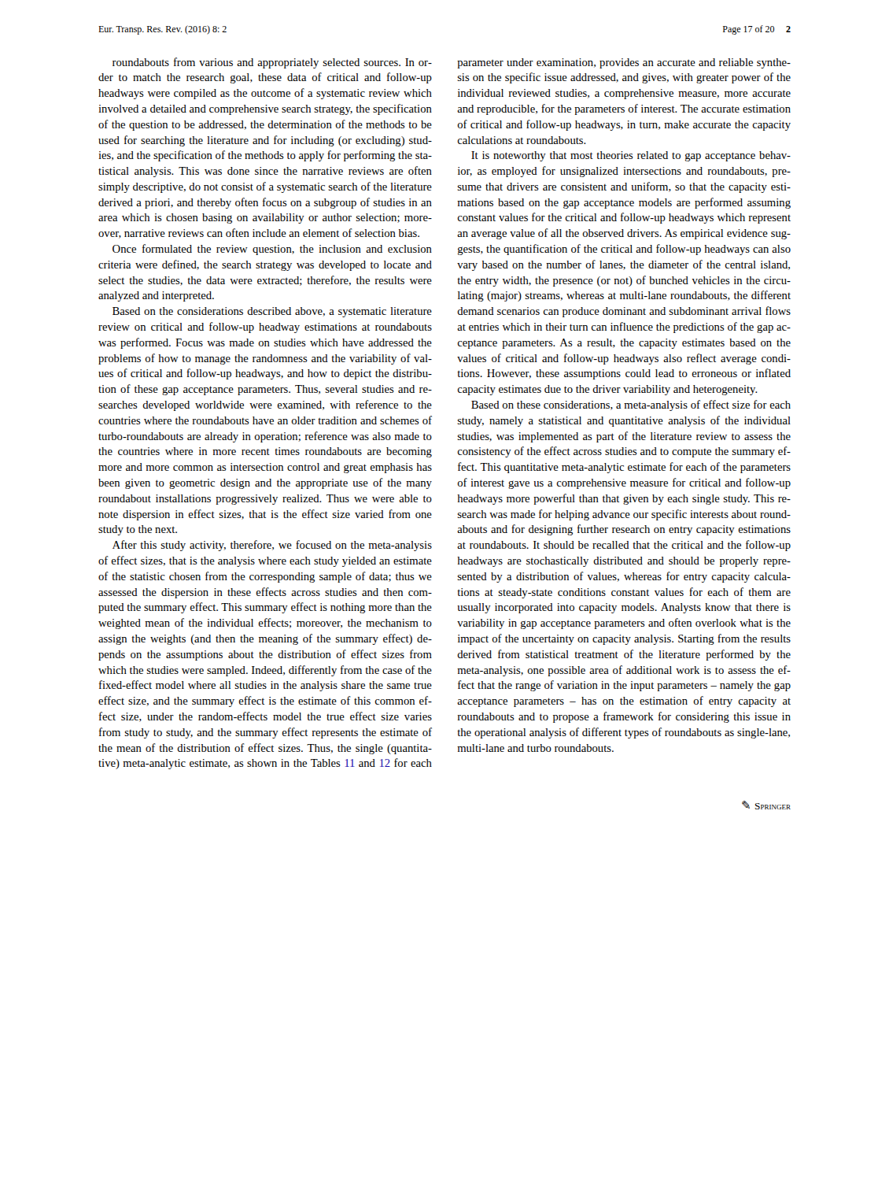Eur. Transp. Res. Rev. (2016) 8: 2
Page 17 of 202
roundabouts from various and appropriately selected sources. In order to match the research goal, these data of critical and follow-up headways were compiled as the outcome of a systematic review which involved a detailed and comprehensive search strategy, the specification of the question to be addressed, the determination of the methods to be used for searching the literature and for including (or excluding) studies, and the specification of the methods to apply for performing the statistical analysis. This was done since the narrative reviews are often simply descriptive, do not consist of a systematic search of the literature derived a priori, and thereby often focus on a subgroup of studies in an area which is chosen basing on availability or author selection; moreover, narrative reviews can often include an element of selection bias.
Once formulated the review question, the inclusion and exclusion criteria were defined, the search strategy was developed to locate and select the studies, the data were extracted; therefore, the results were analyzed and interpreted.
Based on the considerations described above, a systematic literature review on critical and follow-up headway estimations at roundabouts was performed. Focus was made on studies which have addressed the problems of how to manage the randomness and the variability of values of critical and follow-up headways, and how to depict the distribution of these gap acceptance parameters. Thus, several studies and researches developed worldwide were examined, with reference to the countries where the roundabouts have an older tradition and schemes of turbo-roundabouts are already in operation; reference was also made to the countries where in more recent times roundabouts are becoming more and more common as intersection control and great emphasis has been given to geometric design and the appropriate use of the many roundabout installations progressively realized. Thus we were able to note dispersion in effect sizes, that is the effect size varied from one study to the next.
After this study activity, therefore, we focused on the meta-analysis of effect sizes, that is the analysis where each study yielded an estimate of the statistic chosen from the corresponding sample of data; thus we assessed the dispersion in these effects across studies and then computed the summary effect. This summary effect is nothing more than the weighted mean of the individual effects; moreover, the mechanism to assign the weights (and then the meaning of the summary effect) depends on the assumptions about the distribution of effect sizes from which the studies were sampled. Indeed, differently from the case of the fixed-effect model where all studies in the analysis share the same true effect size, and the summary effect is the estimate of this common effect size, under the random-effects model the true effect size varies from study to study, and the summary effect represents the estimate of the mean of the distribution of effect sizes. Thus, the single (quantitative) meta-analytic estimate, as shown in the Tables 11 and 12 for each parameter under examination, provides an accurate and reliable synthesis on the specific issue addressed, and gives, with greater power of the individual reviewed studies, a comprehensive measure, more accurate and reproducible, for the parameters of interest. The accurate estimation of critical and follow-up headways, in turn, make accurate the capacity calculations at roundabouts.
It is noteworthy that most theories related to gap acceptance behavior, as employed for unsignalized intersections and roundabouts, presume that drivers are consistent and uniform, so that the capacity estimations based on the gap acceptance models are performed assuming constant values for the critical and follow-up headways which represent an average value of all the observed drivers. As empirical evidence suggests, the quantification of the critical and follow-up headways can also vary based on the number of lanes, the diameter of the central island, the entry width, the presence (or not) of bunched vehicles in the circulating (major) streams, whereas at multi-lane roundabouts, the different demand scenarios can produce dominant and subdominant arrival flows at entries which in their turn can influence the predictions of the gap acceptance parameters. As a result, the capacity estimates based on the values of critical and follow-up headways also reflect average conditions. However, these assumptions could lead to erroneous or inflated capacity estimates due to the driver variability and heterogeneity.
Based on these considerations, a meta-analysis of effect size for each study, namely a statistical and quantitative analysis of the individual studies, was implemented as part of the literature review to assess the consistency of the effect across studies and to compute the summary effect. This quantitative meta-analytic estimate for each of the parameters of interest gave us a comprehensive measure for critical and follow-up headways more powerful than that given by each single study. This research was made for helping advance our specific interests about roundabouts and for designing further research on entry capacity estimations at roundabouts. It should be recalled that the critical and the follow-up headways are stochastically distributed and should be properly represented by a distribution of values, whereas for entry capacity calculations at steady-state conditions constant values for each of them are usually incorporated into capacity models. Analysts know that there is variability in gap acceptance parameters and often overlook what is the impact of the uncertainty on capacity analysis. Starting from the results derived from statistical treatment of the literature performed by the meta-analysis, one possible area of additional work is to assess the effect that the range of variation in the input parameters – namely the gap acceptance parameters – has on the estimation of entry capacity at roundabouts and to propose a framework for considering this issue in the operational analysis of different types of roundabouts as single-lane, multi-lane and turbo roundabouts.
✎Springer